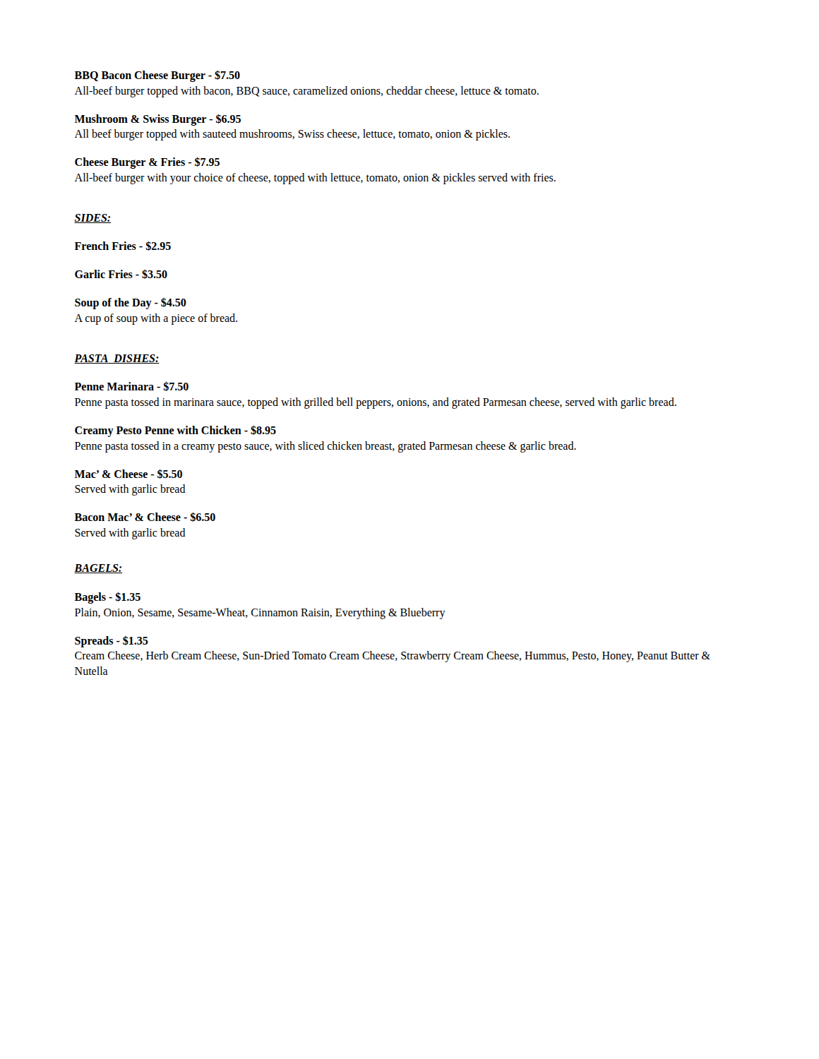BBQ Bacon Cheese Burger - $7.50
All-beef burger topped with bacon, BBQ sauce, caramelized onions, cheddar cheese, lettuce & tomato.
Mushroom & Swiss Burger - $6.95
All beef burger topped with sauteed mushrooms, Swiss cheese, lettuce, tomato, onion & pickles.
Cheese Burger & Fries - $7.95
All-beef burger with your choice of cheese, topped with lettuce, tomato, onion & pickles served with fries.
SIDES:
French Fries - $2.95
Garlic Fries - $3.50
Soup of the Day - $4.50
A cup of soup with a piece of bread.
PASTA DISHES:
Penne Marinara - $7.50
Penne pasta tossed in marinara sauce, topped with grilled bell peppers, onions, and grated Parmesan cheese, served with garlic bread.
Creamy Pesto Penne with Chicken - $8.95
Penne pasta tossed in a creamy pesto sauce, with sliced chicken breast, grated Parmesan cheese & garlic bread.
Mac’ & Cheese - $5.50
Served with garlic bread
Bacon Mac’ & Cheese - $6.50
Served with garlic bread
BAGELS:
Bagels - $1.35
Plain, Onion, Sesame, Sesame-Wheat, Cinnamon Raisin, Everything & Blueberry
Spreads - $1.35
Cream Cheese, Herb Cream Cheese, Sun-Dried Tomato Cream Cheese, Strawberry Cream Cheese, Hummus, Pesto, Honey, Peanut Butter & Nutella